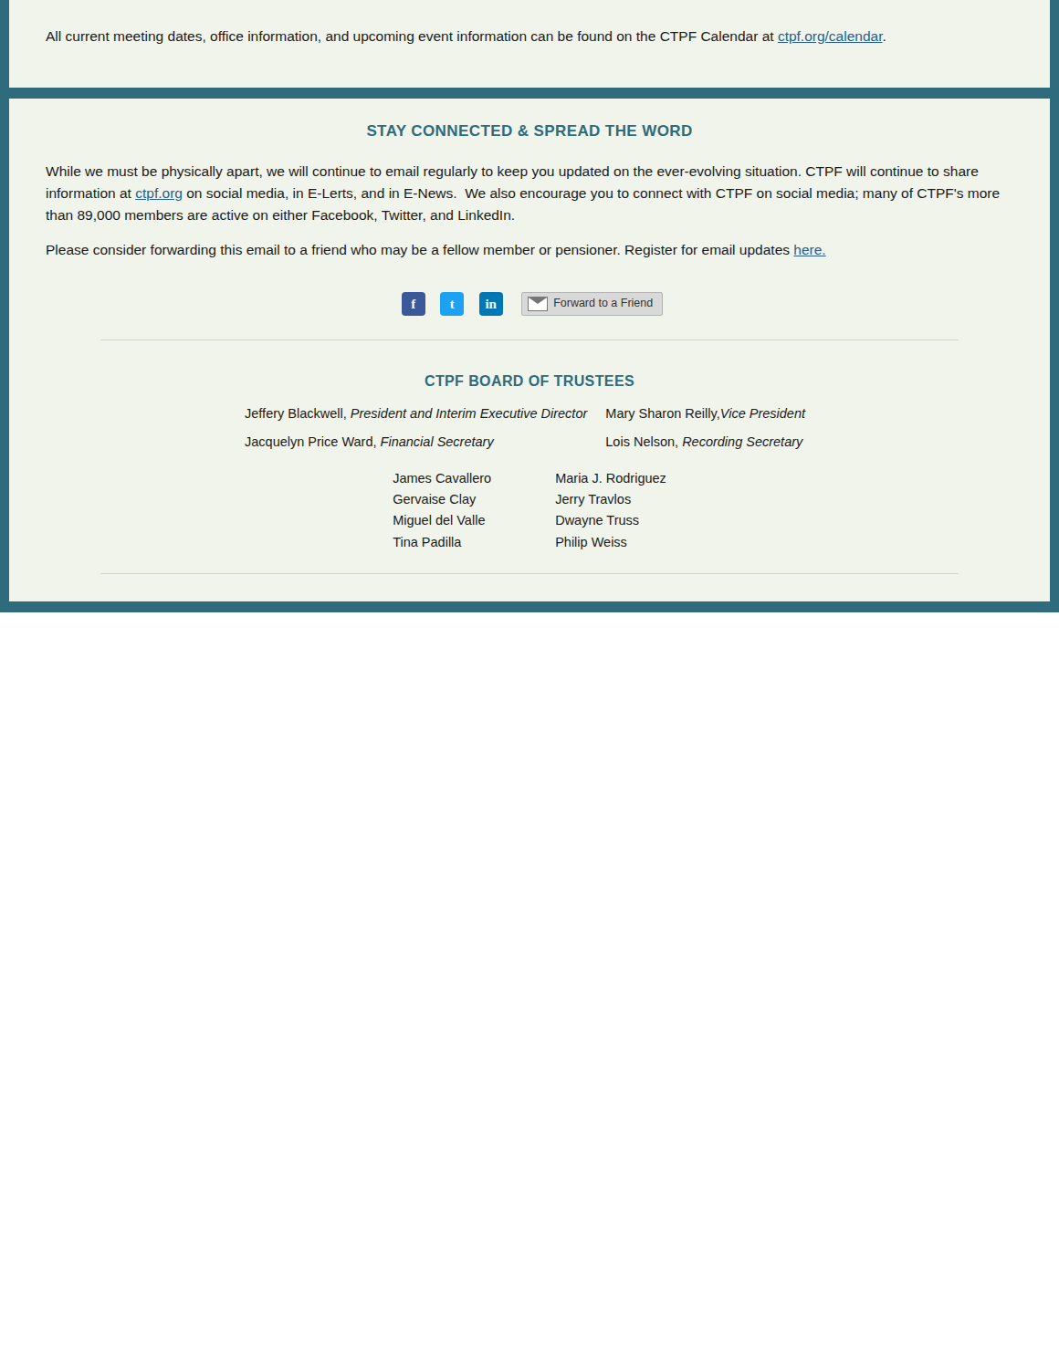All current meeting dates, office information, and upcoming event information can be found on the CTPF Calendar at ctpf.org/calendar.
STAY CONNECTED & SPREAD THE WORD
While we must be physically apart, we will continue to email regularly to keep you updated on the ever-evolving situation. CTPF will continue to share information at ctpf.org on social media, in E-Lerts, and in E-News. We also encourage you to connect with CTPF on social media; many of CTPF's more than 89,000 members are active on either Facebook, Twitter, and LinkedIn.
Please consider forwarding this email to a friend who may be a fellow member or pensioner. Register for email updates here.
f t in Forward to a Friend
CTPF BOARD OF TRUSTEES
| Jeffery Blackwell, President and Interim Executive Director | Mary Sharon Reilly, Vice President |
| Jacquelyn Price Ward, Financial Secretary | Lois Nelson, Recording Secretary |
| James Cavallero Gervaise Clay Miguel del Valle Tina Padilla | Maria J. Rodriguez Jerry Travlos Dwayne Truss Philip Weiss |